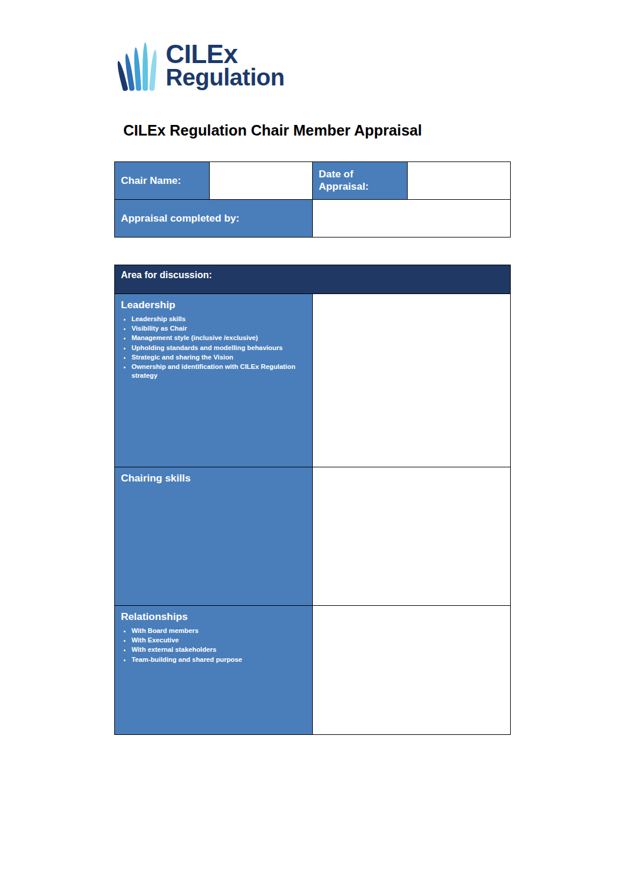CILEx Regulation
CILEx Regulation Chair Member Appraisal
| Chair Name: | | Date of Appraisal: | |
| Appraisal completed by: | |
| Area for discussion: |
| --- |
| Leadership Leadership skills Visibility as Chair Management style (inclusive /exclusive) Upholding standards and modelling behaviours Strategic and sharing the Vision Ownership and identification with CILEx Regulation strategy | |
| Chairing skills | |
| Relationships With Board members With Executive With external stakeholders Team-building and shared purpose | |